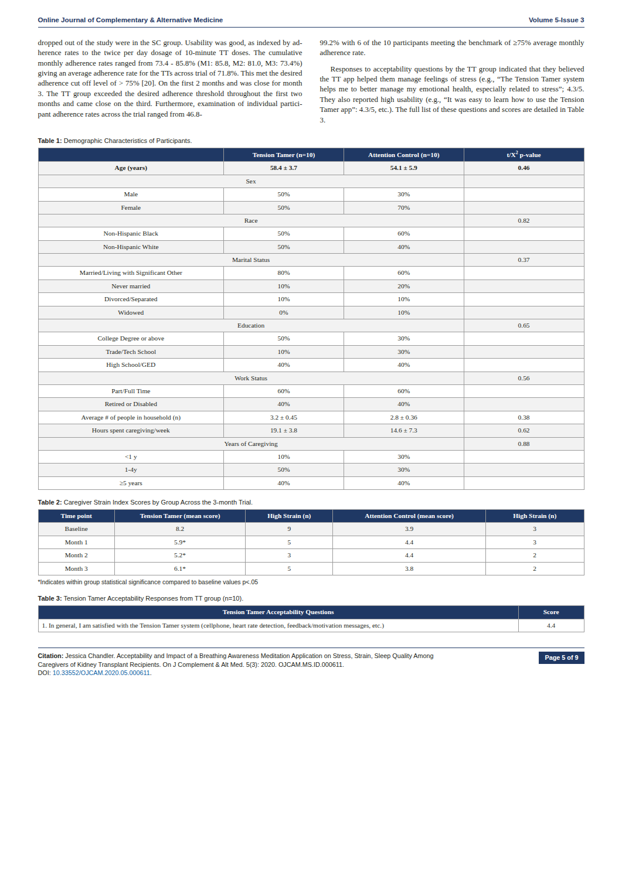Online Journal of Complementary & Alternative Medicine
Volume 5-Issue 3
dropped out of the study were in the SC group. Usability was good, as indexed by adherence rates to the twice per day dosage of 10-minute TT doses. The cumulative monthly adherence rates ranged from 73.4 - 85.8% (M1: 85.8, M2: 81.0, M3: 73.4%) giving an average adherence rate for the TTs across trial of 71.8%. This met the desired adherence cut off level of > 75% [20]. On the first 2 months and was close for month 3. The TT group exceeded the desired adherence threshold throughout the first two months and came close on the third. Furthermore, examination of individual participant adherence rates across the trial ranged from 46.8-
99.2% with 6 of the 10 participants meeting the benchmark of ≥75% average monthly adherence rate.
Responses to acceptability questions by the TT group indicated that they believed the TT app helped them manage feelings of stress (e.g., “The Tension Tamer system helps me to better manage my emotional health, especially related to stress”; 4.3/5. They also reported high usability (e.g., “It was easy to learn how to use the Tension Tamer app”: 4.3/5, etc.). The full list of these questions and scores are detailed in Table 3.
Table 1: Demographic Characteristics of Participants.
| | Tension Tamer (n=10) | Attention Control (n=10) | t/X 2 p-value |
| --- | --- | --- | --- |
| Age (years) | 58.4 ± 3.7 | 54.1 ± 5.9 | 0.46 |
| Sex | |
| Male | 50% | 30% | |
| Female | 50% | 70% | |
| Race | 0.82 |
| Non-Hispanic Black | 50% | 60% | |
| Non-Hispanic White | 50% | 40% | |
| Marital Status | 0.37 |
| Married/Living with Significant Other | 80% | 60% | |
| Never married | 10% | 20% | |
| Divorced/Separated | 10% | 10% | |
| Widowed | 0% | 10% | |
| Education | 0.65 |
| College Degree or above | 50% | 30% | |
| Trade/Tech School | 10% | 30% | |
| High School/GED | 40% | 40% | |
| Work Status | 0.56 |
| Part/Full Time | 60% | 60% | |
| Retired or Disabled | 40% | 40% | |
| Average # of people in household (n) | 3.2 ± 0.45 | 2.8 ± 0.36 | 0.38 |
| Hours spent caregiving/week | 19.1 ± 3.8 | 14.6 ± 7.3 | 0.62 |
| Years of Caregiving | 0.88 |
| <1 y | 10% | 30% | |
| 1-4y | 50% | 30% | |
| ≥5 years | 40% | 40% | |
Table 2: Caregiver Strain Index Scores by Group Across the 3-month Trial.
| Time point | Tension Tamer (mean score) | High Strain (n) | Attention Control (mean score) | High Strain (n) |
| --- | --- | --- | --- | --- |
| Baseline | 8.2 | 9 | 3.9 | 3 |
| Month 1 | 5.9* | 5 | 4.4 | 3 |
| Month 2 | 5.2* | 3 | 4.4 | 2 |
| Month 3 | 6.1* | 5 | 3.8 | 2 |
*Indicates within group statistical significance compared to baseline values p<.05
Table 3: Tension Tamer Acceptability Responses from TT group (n=10).
| Tension Tamer Acceptability Questions | Score |
| --- | --- |
| 1. In general, I am satisfied with the Tension Tamer system (cellphone, heart rate detection, feedback/motivation messages, etc.) | 4.4 |
Citation: Jessica Chandler. Acceptability and Impact of a Breathing Awareness Meditation Application on Stress, Strain, Sleep Quality Among Caregivers of Kidney Transplant Recipients. On J Complement & Alt Med. 5(3): 2020. OJCAM.MS.ID.000611.
DOI: 10.33552/OJCAM.2020.05.000611.
Page 5 of 9